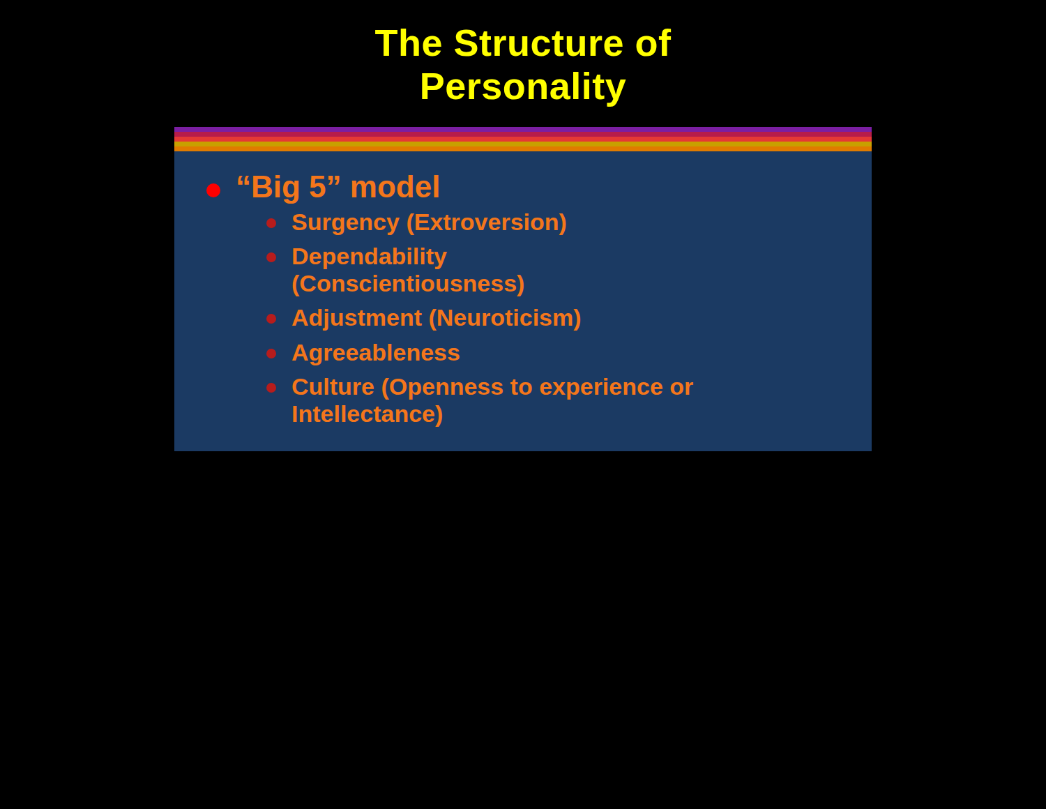The Structure of
Personality
“Big 5” model
Surgency (Extroversion)
Dependability
(Conscientiousness)
Adjustment (Neuroticism)
Agreeableness
Culture (Openness to experience or Intellectance)